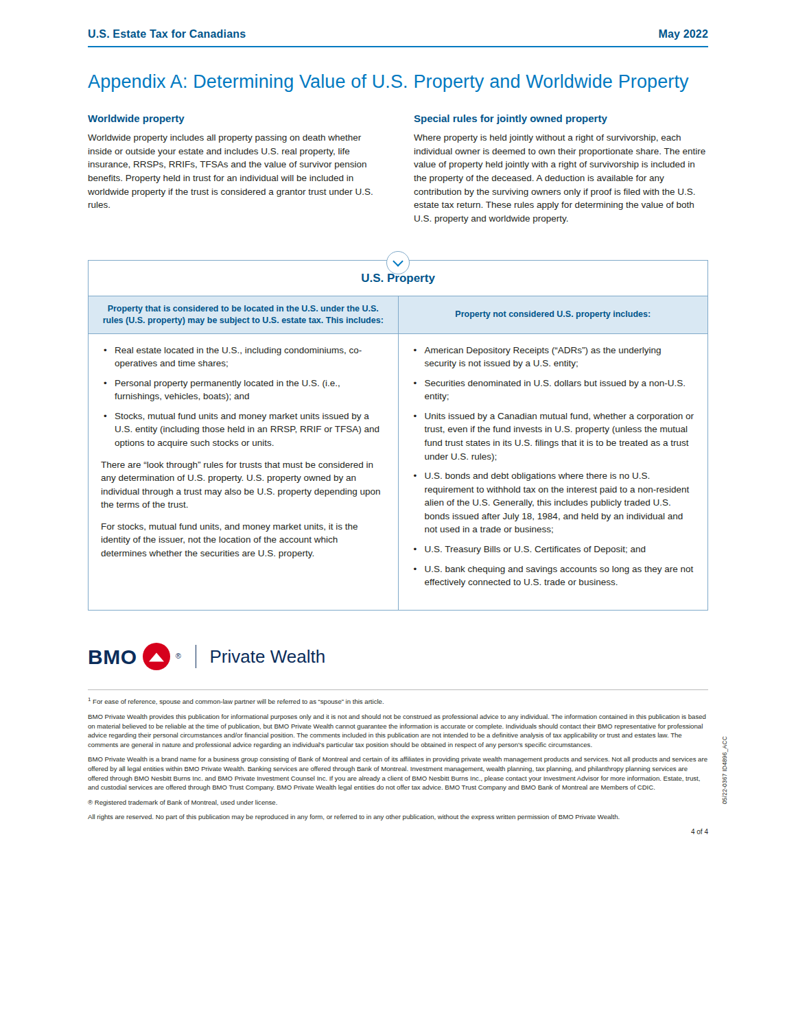U.S. Estate Tax for Canadians May 2022
Appendix A: Determining Value of U.S. Property and Worldwide Property
Worldwide property
Worldwide property includes all property passing on death whether inside or outside your estate and includes U.S. real property, life insurance, RRSPs, RRIFs, TFSAs and the value of survivor pension benefits. Property held in trust for an individual will be included in worldwide property if the trust is considered a grantor trust under U.S. rules.
Special rules for jointly owned property
Where property is held jointly without a right of survivorship, each individual owner is deemed to own their proportionate share. The entire value of property held jointly with a right of survivorship is included in the property of the deceased. A deduction is available for any contribution by the surviving owners only if proof is filed with the U.S. estate tax return. These rules apply for determining the value of both U.S. property and worldwide property.
U.S. Property
| Property that is considered to be located in the U.S. under the U.S. rules (U.S. property) may be subject to U.S. estate tax. This includes: | Property not considered U.S. property includes: |
| --- | --- |
| Real estate located in the U.S., including condominiums, co-operatives and time shares; Personal property permanently located in the U.S. (i.e., furnishings, vehicles, boats); and Stocks, mutual fund units and money market units issued by a U.S. entity (including those held in an RRSP, RRIF or TFSA) and options to acquire such stocks or units. There are “look through” rules for trusts that must be considered in any determination of U.S. property. U.S. property owned by an individual through a trust may also be U.S. property depending upon the terms of the trust. For stocks, mutual fund units, and money market units, it is the identity of the issuer, not the location of the account which determines whether the securities are U.S. property. | American Depository Receipts (“ADRs”) as the underlying security is not issued by a U.S. entity; Securities denominated in U.S. dollars but issued by a non-U.S. entity; Units issued by a Canadian mutual fund, whether a corporation or trust, even if the fund invests in U.S. property (unless the mutual fund trust states in its U.S. filings that it is to be treated as a trust under U.S. rules); U.S. bonds and debt obligations where there is no U.S. requirement to withhold tax on the interest paid to a non-resident alien of the U.S. Generally, this includes publicly traded U.S. bonds issued after July 18, 1984, and held by an individual and not used in a trade or business; U.S. Treasury Bills or U.S. Certificates of Deposit; and U.S. bank chequing and savings accounts so long as they are not effectively connected to U.S. trade or business. |
BMO ® Private Wealth
1 For ease of reference, spouse and common-law partner will be referred to as “spouse” in this article.
BMO Private Wealth provides this publication for informational purposes only and it is not and should not be construed as professional advice to any individual. The information contained in this publication is based on material believed to be reliable at the time of publication, but BMO Private Wealth cannot guarantee the information is accurate or complete. Individuals should contact their BMO representative for professional advice regarding their personal circumstances and/or financial position. The comments included in this publication are not intended to be a definitive analysis of tax applicability or trust and estates law. The comments are general in nature and professional advice regarding an individual’s particular tax position should be obtained in respect of any person’s specific circumstances.
BMO Private Wealth is a brand name for a business group consisting of Bank of Montreal and certain of its affiliates in providing private wealth management products and services. Not all products and services are offered by all legal entities within BMO Private Wealth. Banking services are offered through Bank of Montreal. Investment management, wealth planning, tax planning, and philanthropy planning services are offered through BMO Nesbitt Burns Inc. and BMO Private Investment Counsel Inc. If you are already a client of BMO Nesbitt Burns Inc., please contact your Investment Advisor for more information. Estate, trust, and custodial services are offered through BMO Trust Company. BMO Private Wealth legal entities do not offer tax advice. BMO Trust Company and BMO Bank of Montreal are Members of CDIC.
® Registered trademark of Bank of Montreal, used under license.
All rights are reserved. No part of this publication may be reproduced in any form, or referred to in any other publication, without the express written permission of BMO Private Wealth.
05/22-0367 ID4896_ACC
4 of 4